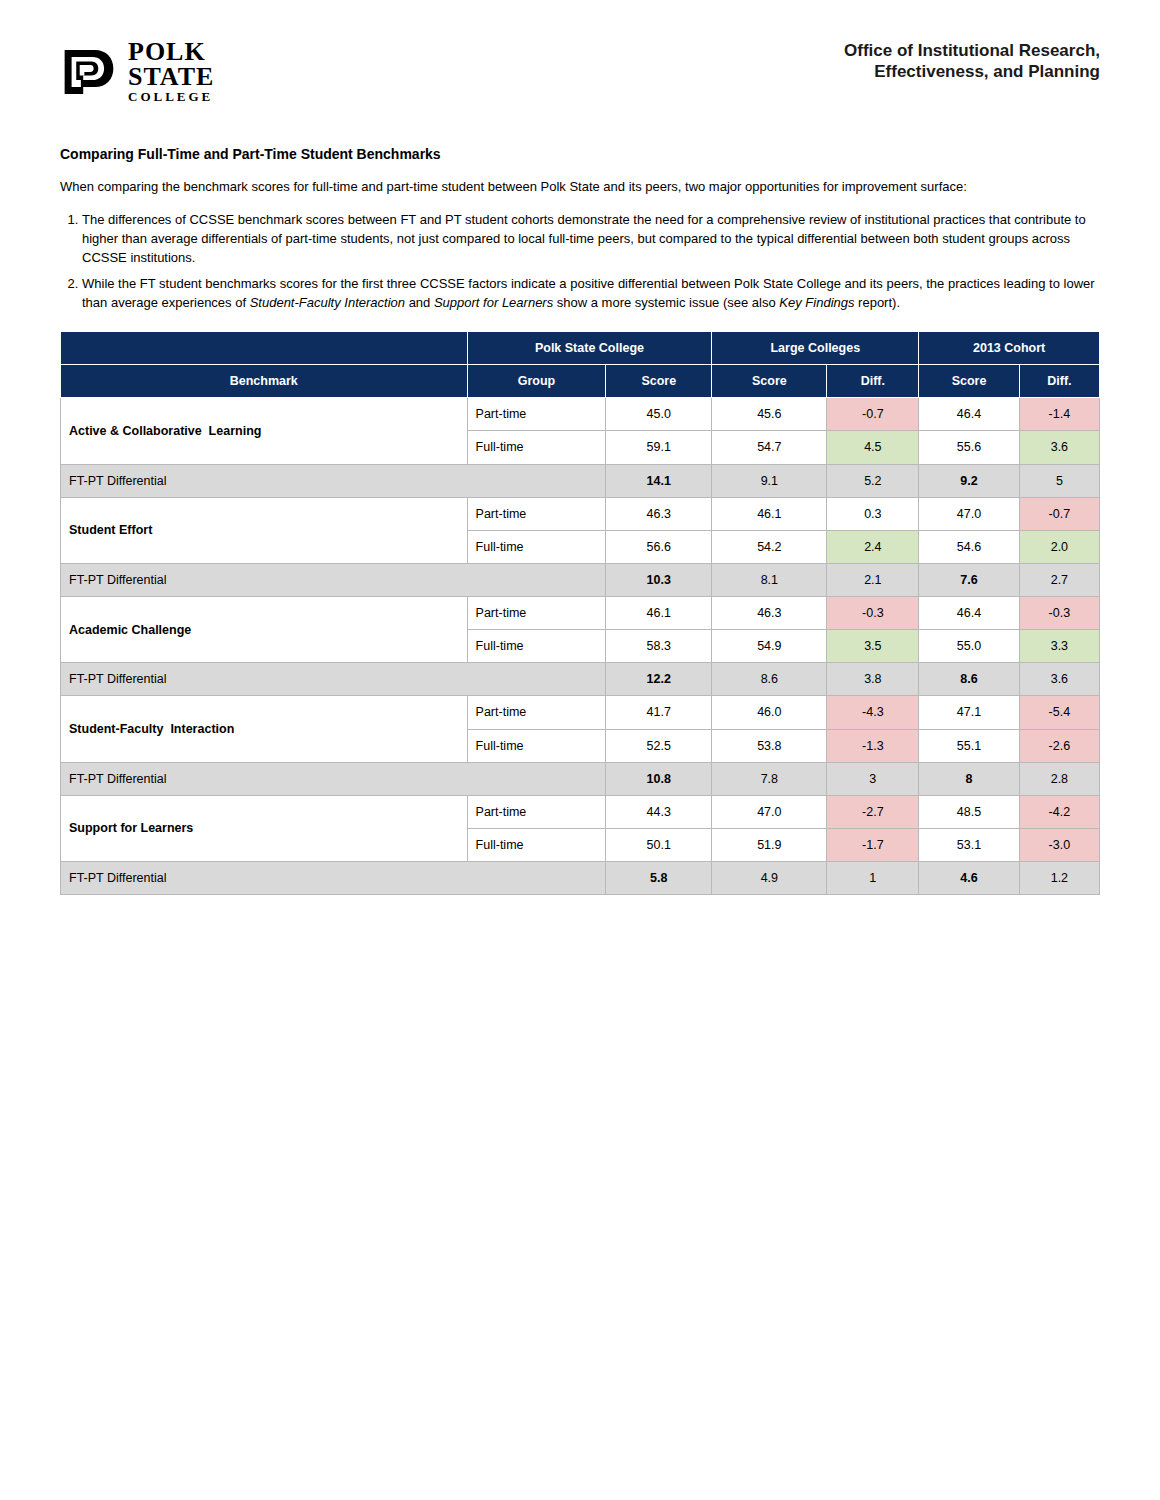POLK STATE COLLEGE
Office of Institutional Research,
Effectiveness, and Planning
Comparing Full-Time and Part-Time Student Benchmarks
When comparing the benchmark scores for full-time and part-time student between Polk State and its peers, two major opportunities for improvement surface:
The differences of CCSSE benchmark scores between FT and PT student cohorts demonstrate the need for a comprehensive review of institutional practices that contribute to higher than average differentials of part-time students, not just compared to local full-time peers, but compared to the typical differential between both student groups across CCSSE institutions.
While the FT student benchmarks scores for the first three CCSSE factors indicate a positive differential between Polk State College and its peers, the practices leading to lower than average experiences of Student-Faculty Interaction and Support for Learners show a more systemic issue (see also Key Findings report).
| | Polk State College | Large Colleges | 2013 Cohort |
| --- | --- | --- | --- |
| Benchmark | Group | Score | Score | Diff. | Score | Diff. |
| Active & Collaborative Learning | Part-time | 45.0 | 45.6 | -0.7 | 46.4 | -1.4 |
| Full-time | 59.1 | 54.7 | 4.5 | 55.6 | 3.6 |
| FT-PT Differential | 14.1 | 9.1 | 5.2 | 9.2 | 5 |
| Student Effort | Part-time | 46.3 | 46.1 | 0.3 | 47.0 | -0.7 |
| Full-time | 56.6 | 54.2 | 2.4 | 54.6 | 2.0 |
| FT-PT Differential | 10.3 | 8.1 | 2.1 | 7.6 | 2.7 |
| Academic Challenge | Part-time | 46.1 | 46.3 | -0.3 | 46.4 | -0.3 |
| Full-time | 58.3 | 54.9 | 3.5 | 55.0 | 3.3 |
| FT-PT Differential | 12.2 | 8.6 | 3.8 | 8.6 | 3.6 |
| Student-Faculty Interaction | Part-time | 41.7 | 46.0 | -4.3 | 47.1 | -5.4 |
| Full-time | 52.5 | 53.8 | -1.3 | 55.1 | -2.6 |
| FT-PT Differential | 10.8 | 7.8 | 3 | 8 | 2.8 |
| Support for Learners | Part-time | 44.3 | 47.0 | -2.7 | 48.5 | -4.2 |
| Full-time | 50.1 | 51.9 | -1.7 | 53.1 | -3.0 |
| FT-PT Differential | 5.8 | 4.9 | 1 | 4.6 | 1.2 |